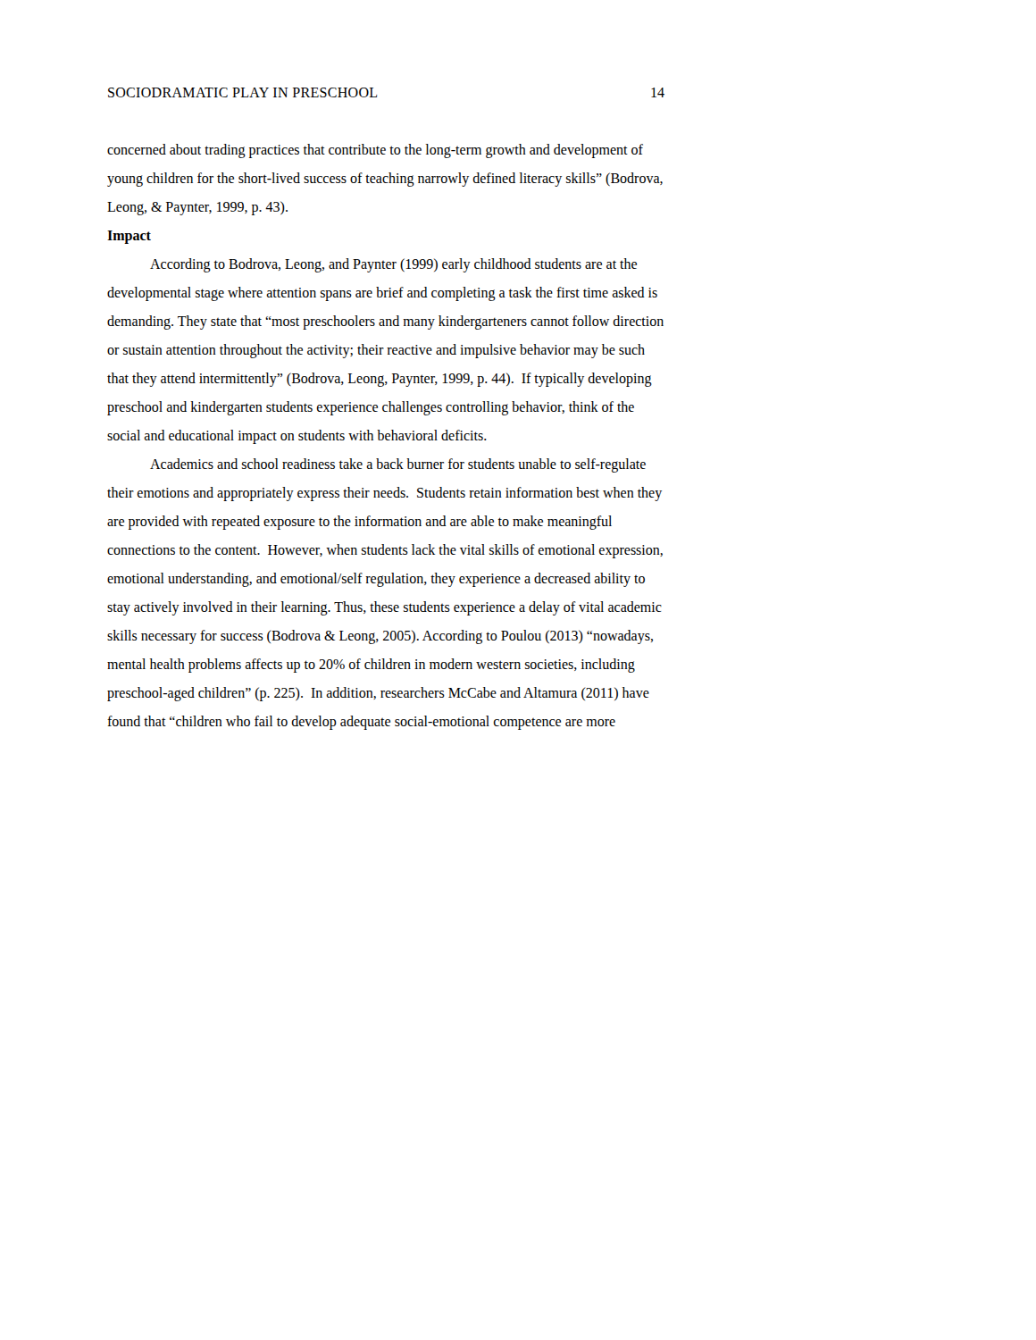Sociodramatic Play in Preschool 14
concerned about trading practices that contribute to the long-term growth and development of young children for the short-lived success of teaching narrowly defined literacy skills” (Bodrova, Leong, & Paynter, 1999, p. 43).
Impact
According to Bodrova, Leong, and Paynter (1999) early childhood students are at the developmental stage where attention spans are brief and completing a task the first time asked is demanding. They state that “most preschoolers and many kindergarteners cannot follow direction or sustain attention throughout the activity; their reactive and impulsive behavior may be such that they attend intermittently” (Bodrova, Leong, Paynter, 1999, p. 44). If typically developing preschool and kindergarten students experience challenges controlling behavior, think of the social and educational impact on students with behavioral deficits.
Academics and school readiness take a back burner for students unable to self-regulate their emotions and appropriately express their needs. Students retain information best when they are provided with repeated exposure to the information and are able to make meaningful connections to the content. However, when students lack the vital skills of emotional expression, emotional understanding, and emotional/self regulation, they experience a decreased ability to stay actively involved in their learning. Thus, these students experience a delay of vital academic skills necessary for success (Bodrova & Leong, 2005). According to Poulou (2013) “nowadays, mental health problems affects up to 20% of children in modern western societies, including preschool-aged children” (p. 225). In addition, researchers McCabe and Altamura (2011) have found that “children who fail to develop adequate social-emotional competence are more